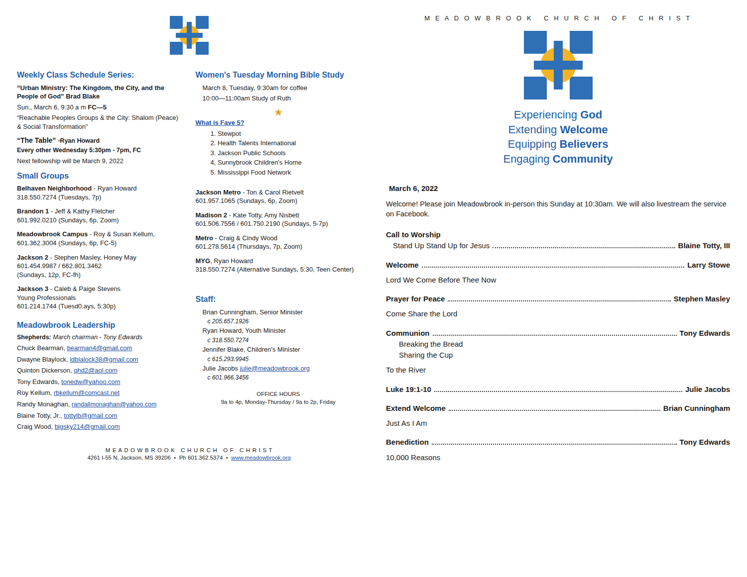Weekly Class Schedule Series:
“Urban Ministry: The Kingdom, the City, and the People of God” Brad Blake
Sun., March 6, 9:30 a m FC—5
“Reachable Peoples Groups & the City: Shalom (Peace) & Social Transformation”
“The Table” -Ryan Howard
Every other Wednesday 5:30pm - 7pm, FC
Next fellowship will be March 9, 2022
Small Groups
Belhaven Neighborhood - Ryan Howard
318.550.7274 (Tuesdays, 7p)
Brandon 1 - Jeff & Kathy Fletcher
601.992.0210 (Sundays, 6p, Zoom)
Meadowbrook Campus - Roy & Susan Kellum, 601.362.3004 (Sundays, 6p, FC-5)
Jackson 2 - Stephen Masley, Honey May
601.454.9987 / 662.801.3462
(Sundays, 12p, FC-fh)
Jackson 3 - Caleb & Paige Stevens
Young Professionals
601.214.1744 (Tuesd0,ays, 5:30p)
Meadowbrook Leadership
Shepherds: March chairman - Tony Edwards
Chuck Bearman, bearman4@gmail.com
Dwayne Blaylock, ldblalock38@gmail.com
Quinton Dickerson, qhd2@aol.com
Tony Edwards, tonedw@yahoo.com
Roy Kellum, rbkellum@comcast.net
Randy Monaghan, randallmonaghan@yahoo.com
Blaine Totty, Jr., tottylb@gmail.com
Craig Wood, bigsky214@gmail.com
Women's Tuesday Morning Bible Study
March 8, Tuesday, 9:30am for coffee
10:00—11:00am Study of Ruth
5
What is Fave 5?
1. Stewpot
2. Health Talents International
3. Jackson Public Schools
4, Sunnybrook Children's Home
5. Mississippi Food Network
Jackson Metro - Ton & Carol Rietvelt
601.957.1065 (Sundays, 6p, Zoom)
Madison 2 - Kate Totty, Amy Nisbett
601.506.7556 / 601.750.2190 (Sundays, 5-7p)
Metro - Craig & Cindy Wood
601.278.5614 (Thursdays, 7p, Zoom)
MYG, Ryan Howard
318.550.7274 (Alternative Sundays, 5:30, Teen Center)
Staff:
Brian Cunningham, Senior Minister
c 205.657.1926
Ryan Howard, Youth Minister
c 318.550.7274
Jennifer Blake, Children's Minister
c 615.293.9945
Julie Jacobs julie@meadowbrook.org
c 601.966.3456
OFFICE HOURS
9a to 4p, Monday-Thursday / 9a to 2p, Friday
M E A D O W B R O O K C H U R C H O F C H R I S T
4261 I-55 N, Jackson, MS 39206 • Ph 601.362.5374 • www.meadowbrook.org
M E A D O W B R O O K C H U R C H O F C H R I S T
Experiencing God
Extending Welcome
Equipping Believers
Engaging Community
March 6, 2022
Welcome! Please join Meadowbrook in-person this Sunday at 10:30am. We will also livestream the service on Facebook.
Call to Worship
Stand Up Stand Up for Jesus Blaine Totty, III
Welcome Larry Stowe
Lord We Come Before Thee Now
Prayer for Peace Stephen Masley
Come Share the Lord
Communion Tony Edwards
Breaking the Bread
Sharing the Cup
To the River
Luke 19:1-10 Julie Jacobs
Extend Welcome Brian Cunningham
Just As I Am
Benediction Tony Edwards
10,000 Reasons